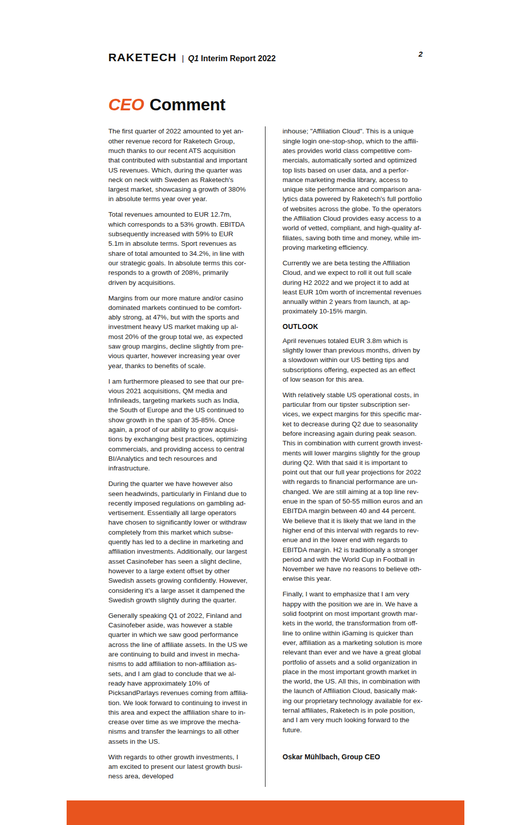RAKETECH | Q1 Interim Report 2022 2
CEO Comment
The first quarter of 2022 amounted to yet another revenue record for Raketech Group, much thanks to our recent ATS acquisition that contributed with substantial and important US revenues. Which, during the quarter was neck on neck with Sweden as Raketech's largest market, showcasing a growth of 380% in absolute terms year over year.
Total revenues amounted to EUR 12.7m, which corresponds to a 53% growth. EBITDA subsequently increased with 59% to EUR 5.1m in absolute terms. Sport revenues as share of total amounted to 34.2%, in line with our strategic goals. In absolute terms this corresponds to a growth of 208%, primarily driven by acquisitions.
Margins from our more mature and/or casino dominated markets continued to be comfortably strong, at 47%, but with the sports and investment heavy US market making up almost 20% of the group total we, as expected saw group margins, decline slightly from previous quarter, however increasing year over year, thanks to benefits of scale.
I am furthermore pleased to see that our previous 2021 acquisitions, QM media and Infinileads, targeting markets such as India, the South of Europe and the US continued to show growth in the span of 35-85%. Once again, a proof of our ability to grow acquisitions by exchanging best practices, optimizing commercials, and providing access to central BI/Analytics and tech resources and infrastructure.
During the quarter we have however also seen headwinds, particularly in Finland due to recently imposed regulations on gambling advertisement. Essentially all large operators have chosen to significantly lower or withdraw completely from this market which subsequently has led to a decline in marketing and affiliation investments. Additionally, our largest asset Casinofeber has seen a slight decline, however to a large extent offset by other Swedish assets growing confidently. However, considering it's a large asset it dampened the Swedish growth slightly during the quarter.
Generally speaking Q1 of 2022, Finland and Casinofeber aside, was however a stable quarter in which we saw good performance across the line of affiliate assets. In the US we are continuing to build and invest in mechanisms to add affiliation to non-affiliation assets, and I am glad to conclude that we already have approximately 10% of PicksandParlays revenues coming from affiliation. We look forward to continuing to invest in this area and expect the affiliation share to increase over time as we improve the mechanisms and transfer the learnings to all other assets in the US.
With regards to other growth investments, I am excited to present our latest growth business area, developed
inhouse; "Affiliation Cloud". This is a unique single login one-stop-shop, which to the affiliates provides world class competitive commercials, automatically sorted and optimized top lists based on user data, and a performance marketing media library, access to unique site performance and comparison analytics data powered by Raketech's full portfolio of websites across the globe. To the operators the Affiliation Cloud provides easy access to a world of vetted, compliant, and high-quality affiliates, saving both time and money, while improving marketing efficiency.
Currently we are beta testing the Affiliation Cloud, and we expect to roll it out full scale during H2 2022 and we project it to add at least EUR 10m worth of incremental revenues annually within 2 years from launch, at approximately 10-15% margin.
OUTLOOK
April revenues totaled EUR 3.8m which is slightly lower than previous months, driven by a slowdown within our US betting tips and subscriptions offering, expected as an effect of low season for this area.
With relatively stable US operational costs, in particular from our tipster subscription services, we expect margins for this specific market to decrease during Q2 due to seasonality before increasing again during peak season. This in combination with current growth investments will lower margins slightly for the group during Q2. With that said it is important to point out that our full year projections for 2022 with regards to financial performance are unchanged. We are still aiming at a top line revenue in the span of 50-55 million euros and an EBITDA margin between 40 and 44 percent. We believe that it is likely that we land in the higher end of this interval with regards to revenue and in the lower end with regards to EBITDA margin. H2 is traditionally a stronger period and with the World Cup in Football in November we have no reasons to believe otherwise this year.
Finally, I want to emphasize that I am very happy with the position we are in. We have a solid footprint on most important growth markets in the world, the transformation from offline to online within iGaming is quicker than ever, affiliation as a marketing solution is more relevant than ever and we have a great global portfolio of assets and a solid organization in place in the most important growth market in the world, the US. All this, in combination with the launch of Affiliation Cloud, basically making our proprietary technology available for external affiliates, Raketech is in pole position, and I am very much looking forward to the future.
Oskar Mühlbach, Group CEO